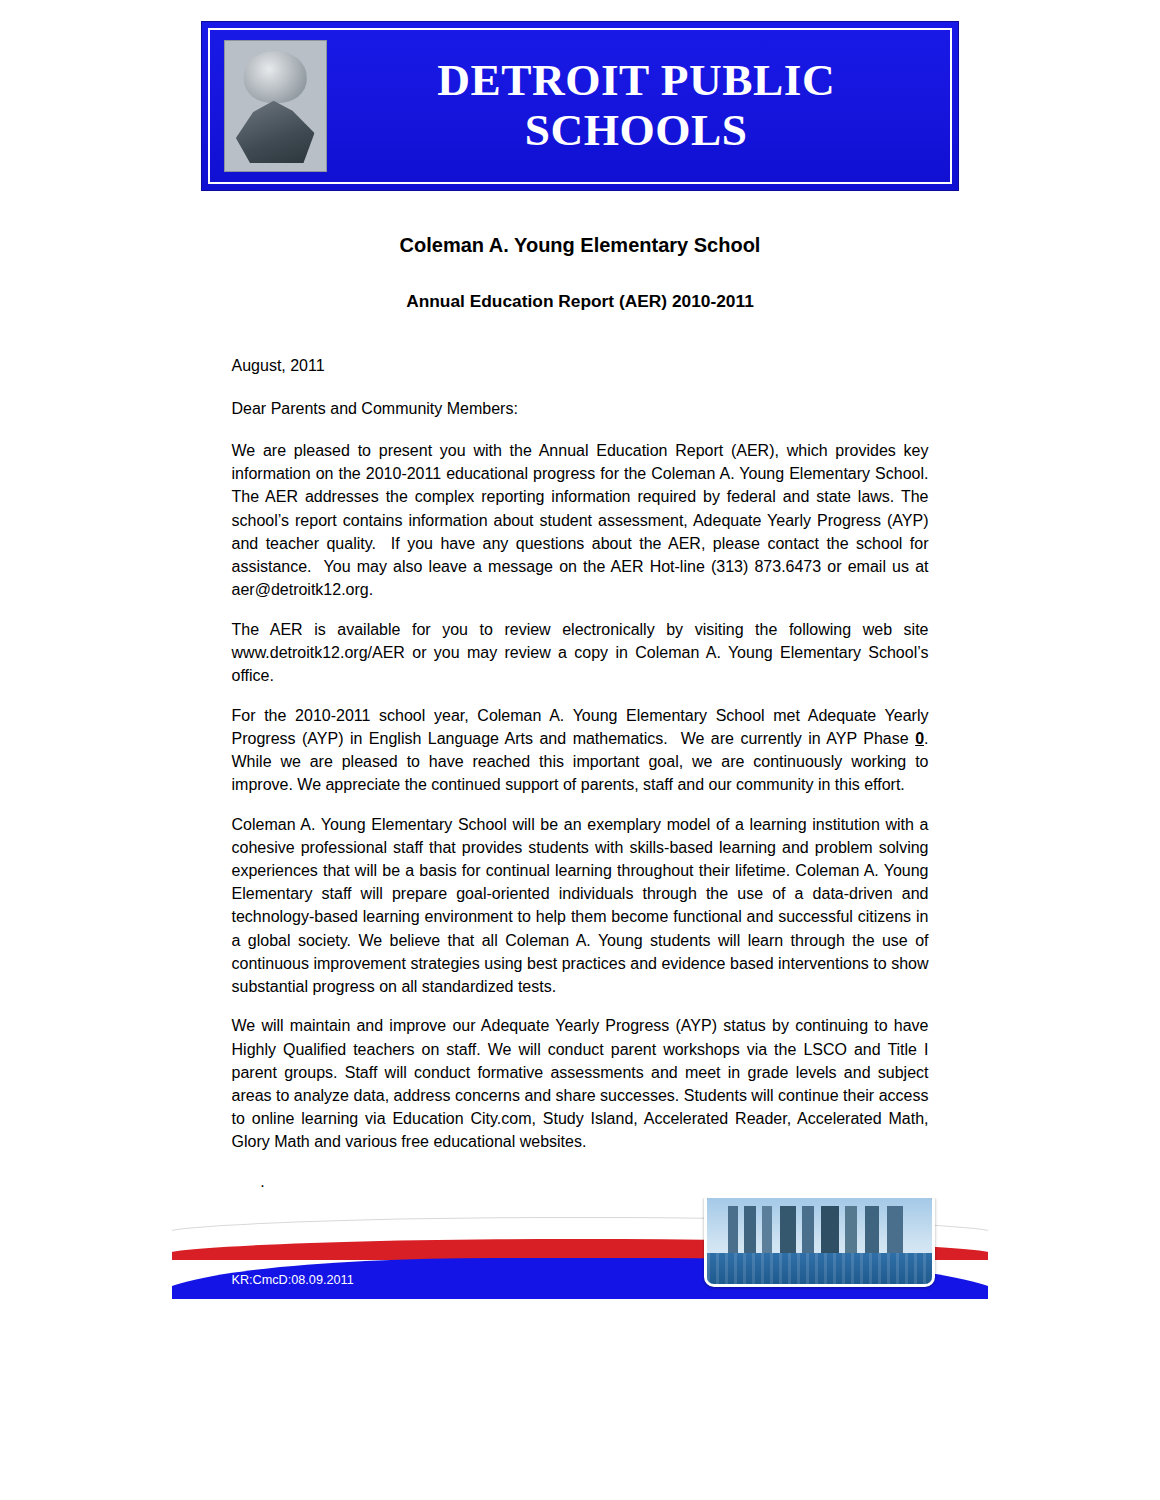DETROIT PUBLIC SCHOOLS
Coleman A. Young Elementary School
Annual Education Report (AER) 2010-2011
August, 2011
Dear Parents and Community Members:
We are pleased to present you with the Annual Education Report (AER), which provides key information on the 2010-2011 educational progress for the Coleman A. Young Elementary School. The AER addresses the complex reporting information required by federal and state laws. The school’s report contains information about student assessment, Adequate Yearly Progress (AYP) and teacher quality. If you have any questions about the AER, please contact the school for assistance. You may also leave a message on the AER Hot-line (313) 873.6473 or email us at aer@detroitk12.org.
The AER is available for you to review electronically by visiting the following web site www.detroitk12.org/AER or you may review a copy in Coleman A. Young Elementary School’s office.
For the 2010-2011 school year, Coleman A. Young Elementary School met Adequate Yearly Progress (AYP) in English Language Arts and mathematics. We are currently in AYP Phase 0. While we are pleased to have reached this important goal, we are continuously working to improve. We appreciate the continued support of parents, staff and our community in this effort.
Coleman A. Young Elementary School will be an exemplary model of a learning institution with a cohesive professional staff that provides students with skills-based learning and problem solving experiences that will be a basis for continual learning throughout their lifetime. Coleman A. Young Elementary staff will prepare goal-oriented individuals through the use of a data-driven and technology-based learning environment to help them become functional and successful citizens in a global society. We believe that all Coleman A. Young students will learn through the use of continuous improvement strategies using best practices and evidence based interventions to show substantial progress on all standardized tests.
We will maintain and improve our Adequate Yearly Progress (AYP) status by continuing to have Highly Qualified teachers on staff. We will conduct parent workshops via the LSCO and Title I parent groups. Staff will conduct formative assessments and meet in grade levels and subject areas to analyze data, address concerns and share successes. Students will continue their access to online learning via Education City.com, Study Island, Accelerated Reader, Accelerated Math, Glory Math and various free educational websites.
.
KR:CmcD:08.09.2011